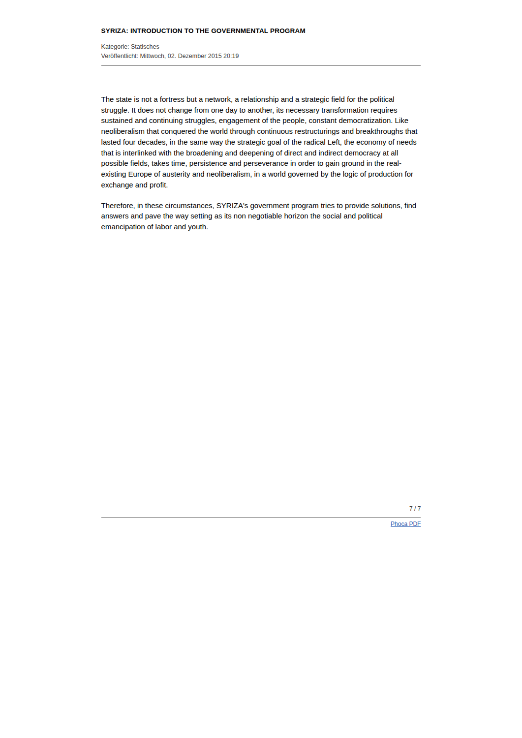SYRIZA: Introduction to the Governmental Program
Kategorie: Statisches
Veröffentlicht: Mittwoch, 02. Dezember 2015 20:19
The state is not a fortress but a network, a relationship and a strategic field for the political struggle. It does not change from one day to another, its necessary transformation requires sustained and continuing struggles, engagement of the people, constant democratization. Like neoliberalism that conquered the world through continuous restructurings and breakthroughs that lasted four decades, in the same way the strategic goal of the radical Left, the economy of needs that is interlinked with the broadening and deepening of direct and indirect democracy at all possible fields, takes time, persistence and perseverance in order to gain ground in the real-existing Europe of austerity and neoliberalism, in a world governed by the logic of production for exchange and profit.
Therefore, in these circumstances, SYRIZA's government program tries to provide solutions, find answers and pave the way setting as its non negotiable horizon the social and political emancipation of labor and youth.
7 / 7
Phoca PDF